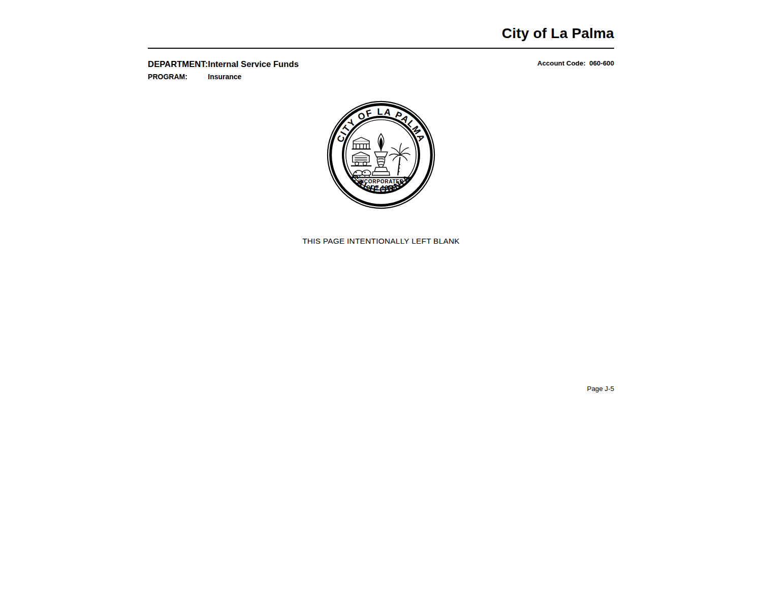City of La Palma
| DEPARTMENT: | Internal Service Funds |
| PROGRAM: | Insurance |
Account Code: 060-600
CITY OF LA PALMA CALIFORNIA INCORPORATED OCT 1955
THIS PAGE INTENTIONALLY LEFT BLANK
Page J-5